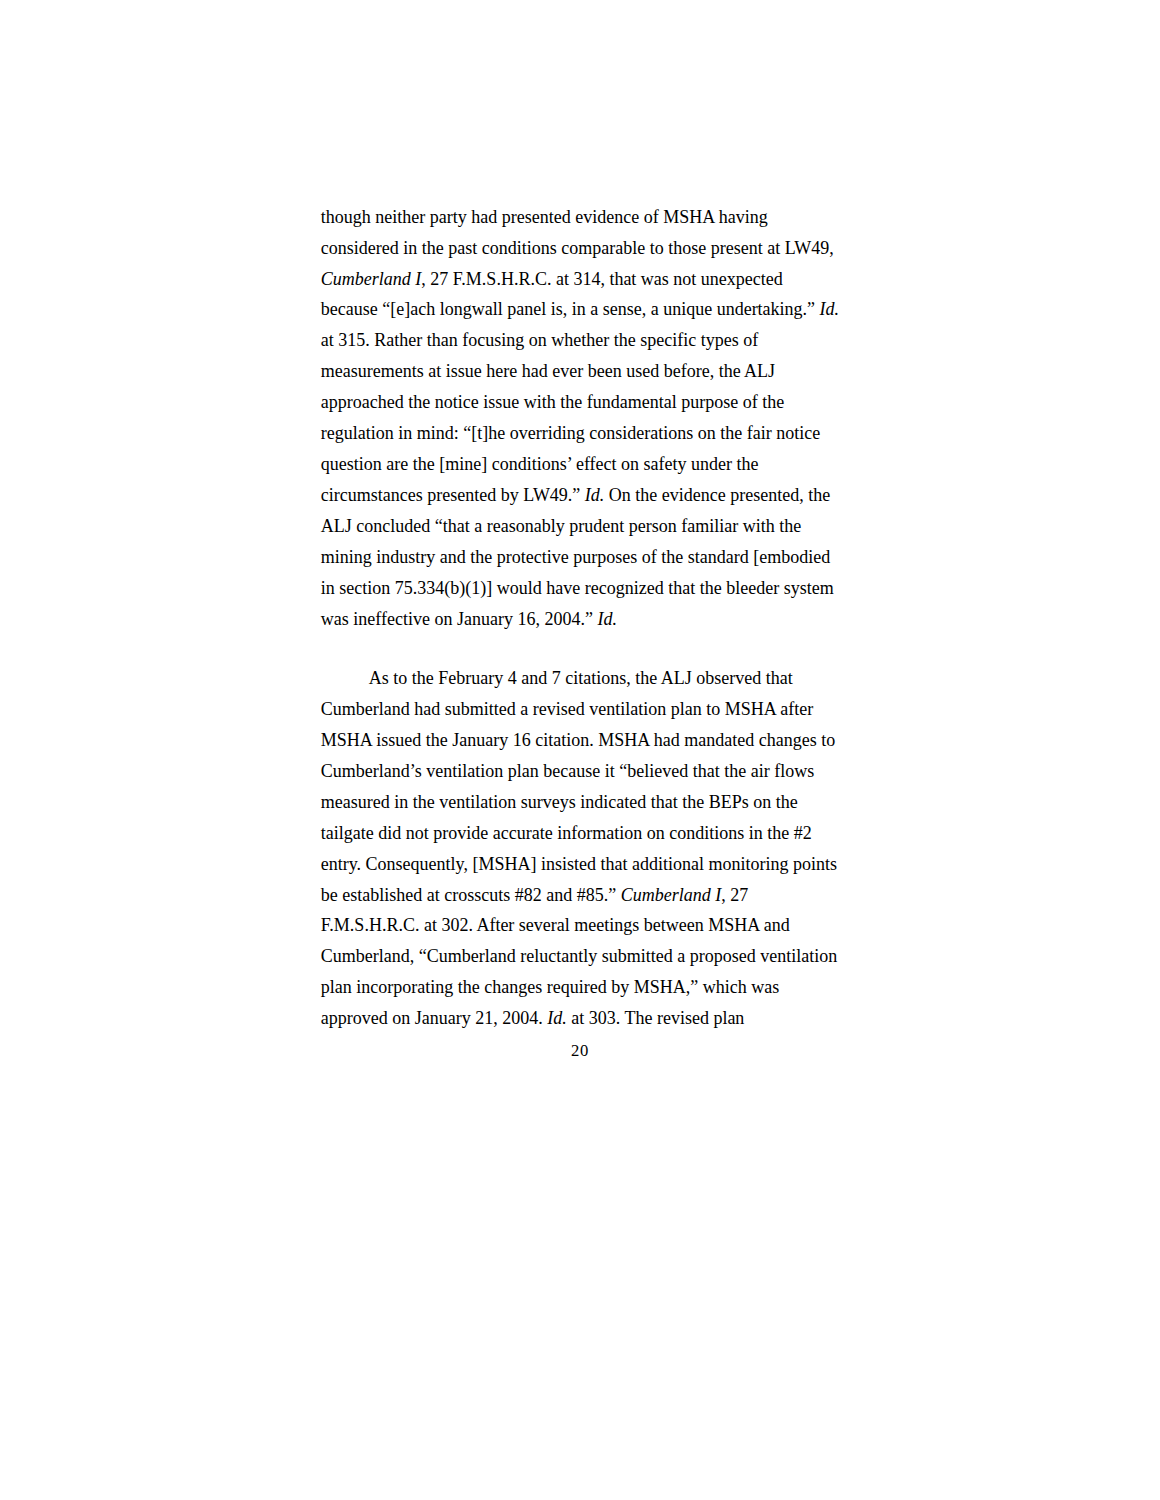though neither party had presented evidence of MSHA having considered in the past conditions comparable to those present at LW49, Cumberland I, 27 F.M.S.H.R.C. at 314, that was not unexpected because “[e]ach longwall panel is, in a sense, a unique undertaking.” Id. at 315. Rather than focusing on whether the specific types of measurements at issue here had ever been used before, the ALJ approached the notice issue with the fundamental purpose of the regulation in mind: “[t]he overriding considerations on the fair notice question are the [mine] conditions’ effect on safety under the circumstances presented by LW49.” Id. On the evidence presented, the ALJ concluded “that a reasonably prudent person familiar with the mining industry and the protective purposes of the standard [embodied in section 75.334(b)(1)] would have recognized that the bleeder system was ineffective on January 16, 2004.” Id.
As to the February 4 and 7 citations, the ALJ observed that Cumberland had submitted a revised ventilation plan to MSHA after MSHA issued the January 16 citation. MSHA had mandated changes to Cumberland’s ventilation plan because it “believed that the air flows measured in the ventilation surveys indicated that the BEPs on the tailgate did not provide accurate information on conditions in the #2 entry. Consequently, [MSHA] insisted that additional monitoring points be established at crosscuts #82 and #85.” Cumberland I, 27 F.M.S.H.R.C. at 302. After several meetings between MSHA and Cumberland, “Cumberland reluctantly submitted a proposed ventilation plan incorporating the changes required by MSHA,” which was approved on January 21, 2004. Id. at 303. The revised plan
20